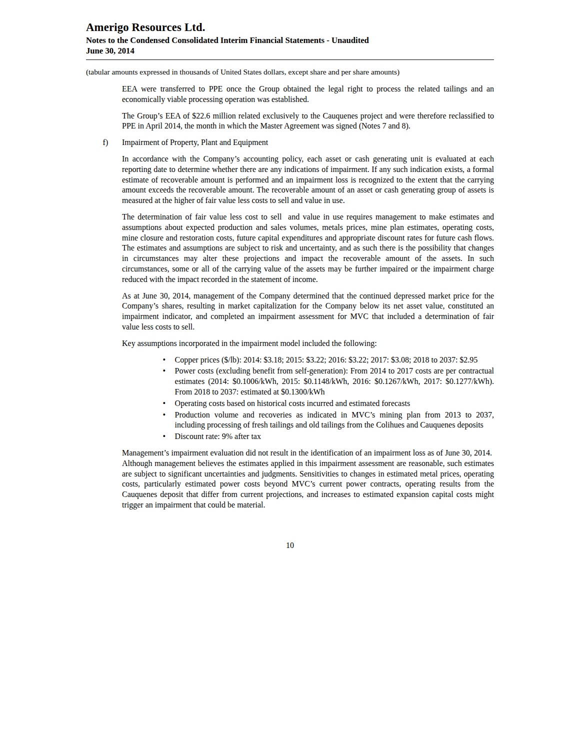Amerigo Resources Ltd.
Notes to the Condensed Consolidated Interim Financial Statements - Unaudited
June 30, 2014
(tabular amounts expressed in thousands of United States dollars, except share and per share amounts)
EEA were transferred to PPE once the Group obtained the legal right to process the related tailings and an economically viable processing operation was established.
The Group’s EEA of $22.6 million related exclusively to the Cauquenes project and were therefore reclassified to PPE in April 2014, the month in which the Master Agreement was signed (Notes 7 and 8).
f) Impairment of Property, Plant and Equipment
In accordance with the Company’s accounting policy, each asset or cash generating unit is evaluated at each reporting date to determine whether there are any indications of impairment. If any such indication exists, a formal estimate of recoverable amount is performed and an impairment loss is recognized to the extent that the carrying amount exceeds the recoverable amount. The recoverable amount of an asset or cash generating group of assets is measured at the higher of fair value less costs to sell and value in use.
The determination of fair value less cost to sell and value in use requires management to make estimates and assumptions about expected production and sales volumes, metals prices, mine plan estimates, operating costs, mine closure and restoration costs, future capital expenditures and appropriate discount rates for future cash flows. The estimates and assumptions are subject to risk and uncertainty, and as such there is the possibility that changes in circumstances may alter these projections and impact the recoverable amount of the assets. In such circumstances, some or all of the carrying value of the assets may be further impaired or the impairment charge reduced with the impact recorded in the statement of income.
As at June 30, 2014, management of the Company determined that the continued depressed market price for the Company’s shares, resulting in market capitalization for the Company below its net asset value, constituted an impairment indicator, and completed an impairment assessment for MVC that included a determination of fair value less costs to sell.
Key assumptions incorporated in the impairment model included the following:
• Copper prices ($/lb): 2014: $3.18; 2015: $3.22; 2016: $3.22; 2017: $3.08; 2018 to 2037: $2.95
• Power costs (excluding benefit from self-generation): From 2014 to 2017 costs are per contractual estimates (2014: $0.1006/kWh, 2015: $0.1148/kWh, 2016: $0.1267/kWh, 2017: $0.1277/kWh). From 2018 to 2037: estimated at $0.1300/kWh
• Operating costs based on historical costs incurred and estimated forecasts
• Production volume and recoveries as indicated in MVC’s mining plan from 2013 to 2037, including processing of fresh tailings and old tailings from the Colihues and Cauquenes deposits
• Discount rate: 9% after tax
Management’s impairment evaluation did not result in the identification of an impairment loss as of June 30, 2014. Although management believes the estimates applied in this impairment assessment are reasonable, such estimates are subject to significant uncertainties and judgments. Sensitivities to changes in estimated metal prices, operating costs, particularly estimated power costs beyond MVC’s current power contracts, operating results from the Cauquenes deposit that differ from current projections, and increases to estimated expansion capital costs might trigger an impairment that could be material.
10